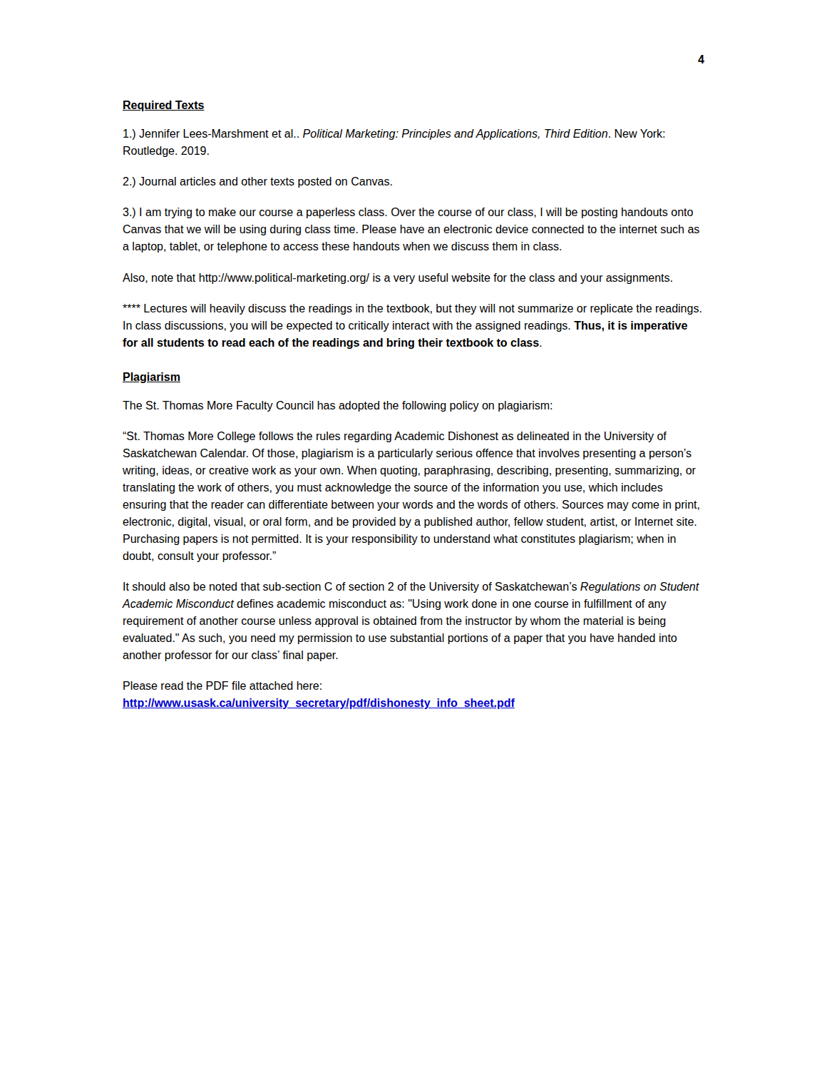4
Required Texts
1.) Jennifer Lees-Marshment et al.. Political Marketing: Principles and Applications, Third Edition. New York: Routledge. 2019.
2.) Journal articles and other texts posted on Canvas.
3.) I am trying to make our course a paperless class. Over the course of our class, I will be posting handouts onto Canvas that we will be using during class time. Please have an electronic device connected to the internet such as a laptop, tablet, or telephone to access these handouts when we discuss them in class.
Also, note that http://www.political-marketing.org/ is a very useful website for the class and your assignments.
**** Lectures will heavily discuss the readings in the textbook, but they will not summarize or replicate the readings. In class discussions, you will be expected to critically interact with the assigned readings. Thus, it is imperative for all students to read each of the readings and bring their textbook to class.
Plagiarism
The St. Thomas More Faculty Council has adopted the following policy on plagiarism:
“St. Thomas More College follows the rules regarding Academic Dishonest as delineated in the University of Saskatchewan Calendar. Of those, plagiarism is a particularly serious offence that involves presenting a person’s writing, ideas, or creative work as your own. When quoting, paraphrasing, describing, presenting, summarizing, or translating the work of others, you must acknowledge the source of the information you use, which includes ensuring that the reader can differentiate between your words and the words of others. Sources may come in print, electronic, digital, visual, or oral form, and be provided by a published author, fellow student, artist, or Internet site. Purchasing papers is not permitted. It is your responsibility to understand what constitutes plagiarism; when in doubt, consult your professor.”
It should also be noted that sub-section C of section 2 of the University of Saskatchewan’s Regulations on Student Academic Misconduct defines academic misconduct as: "Using work done in one course in fulfillment of any requirement of another course unless approval is obtained from the instructor by whom the material is being evaluated." As such, you need my permission to use substantial portions of a paper that you have handed into another professor for our class’ final paper.
Please read the PDF file attached here:
http://www.usask.ca/university_secretary/pdf/dishonesty_info_sheet.pdf